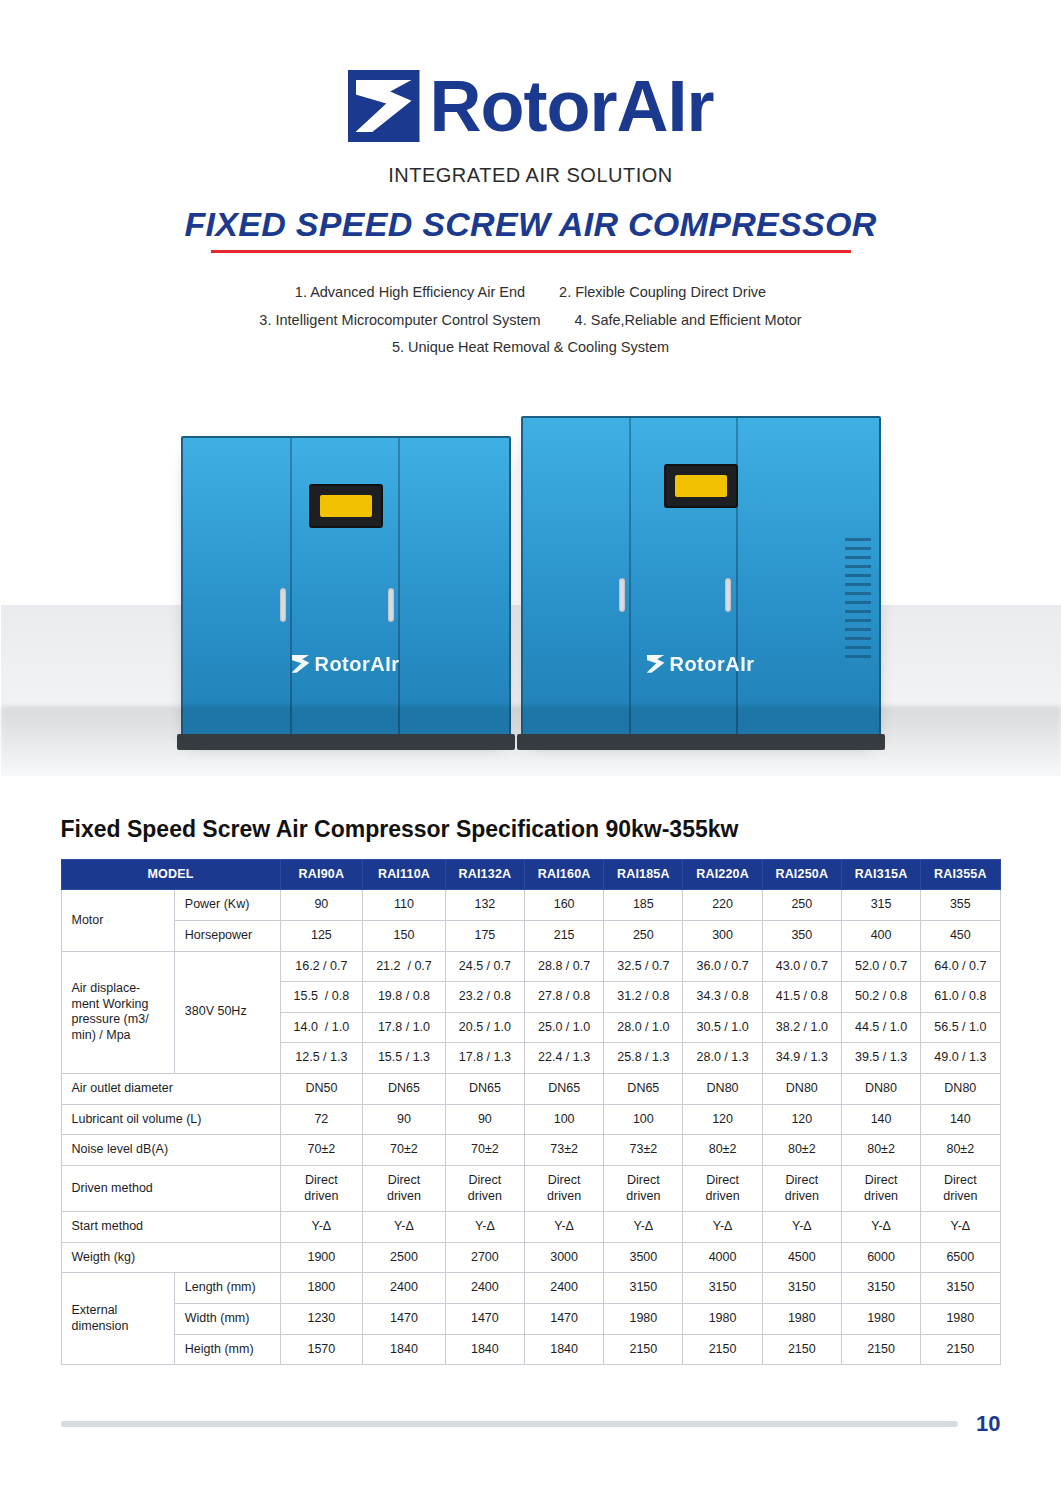RotorAIr
INTEGRATED AIR SOLUTION
FIXED SPEED SCREW AIR COMPRESSOR
1. Advanced High Efficiency Air End 2. Flexible Coupling Direct Drive
3. Intelligent Microcomputer Control System 4. Safe,Reliable and Efficient Motor
5. Unique Heat Removal & Cooling System
RotorAIr
RotorAIr
Fixed Speed Screw Air Compressor Specification 90kw-355kw
| MODEL | RAI90A | RAI110A | RAI132A | RAI160A | RAI185A | RAI220A | RAI250A | RAI315A | RAI355A |
| --- | --- | --- | --- | --- | --- | --- | --- | --- | --- |
| Motor | Power (Kw) | 90 | 110 | 132 | 160 | 185 | 220 | 250 | 315 | 355 |
| Horsepower | 125 | 150 | 175 | 215 | 250 | 300 | 350 | 400 | 450 |
| Air displace- ment Working pressure (m3/ min) / Mpa | 380V 50Hz | 16.2 / 0.7 | 21.2 / 0.7 | 24.5 / 0.7 | 28.8 / 0.7 | 32.5 / 0.7 | 36.0 / 0.7 | 43.0 / 0.7 | 52.0 / 0.7 | 64.0 / 0.7 |
| 15.5 / 0.8 | 19.8 / 0.8 | 23.2 / 0.8 | 27.8 / 0.8 | 31.2 / 0.8 | 34.3 / 0.8 | 41.5 / 0.8 | 50.2 / 0.8 | 61.0 / 0.8 |
| 14.0 / 1.0 | 17.8 / 1.0 | 20.5 / 1.0 | 25.0 / 1.0 | 28.0 / 1.0 | 30.5 / 1.0 | 38.2 / 1.0 | 44.5 / 1.0 | 56.5 / 1.0 |
| 12.5 / 1.3 | 15.5 / 1.3 | 17.8 / 1.3 | 22.4 / 1.3 | 25.8 / 1.3 | 28.0 / 1.3 | 34.9 / 1.3 | 39.5 / 1.3 | 49.0 / 1.3 |
| Air outlet diameter | DN50 | DN65 | DN65 | DN65 | DN65 | DN80 | DN80 | DN80 | DN80 |
| Lubricant oil volume (L) | 72 | 90 | 90 | 100 | 100 | 120 | 120 | 140 | 140 |
| Noise level dB(A) | 70±2 | 70±2 | 70±2 | 73±2 | 73±2 | 80±2 | 80±2 | 80±2 | 80±2 |
| Driven method | Direct driven | Direct driven | Direct driven | Direct driven | Direct driven | Direct driven | Direct driven | Direct driven | Direct driven |
| Start method | Y-Δ | Y-Δ | Y-Δ | Y-Δ | Y-Δ | Y-Δ | Y-Δ | Y-Δ | Y-Δ |
| Weigth (kg) | 1900 | 2500 | 2700 | 3000 | 3500 | 4000 | 4500 | 6000 | 6500 |
| External dimension | Length (mm) | 1800 | 2400 | 2400 | 2400 | 3150 | 3150 | 3150 | 3150 | 3150 |
| Width (mm) | 1230 | 1470 | 1470 | 1470 | 1980 | 1980 | 1980 | 1980 | 1980 |
| Heigth (mm) | 1570 | 1840 | 1840 | 1840 | 2150 | 2150 | 2150 | 2150 | 2150 |
10